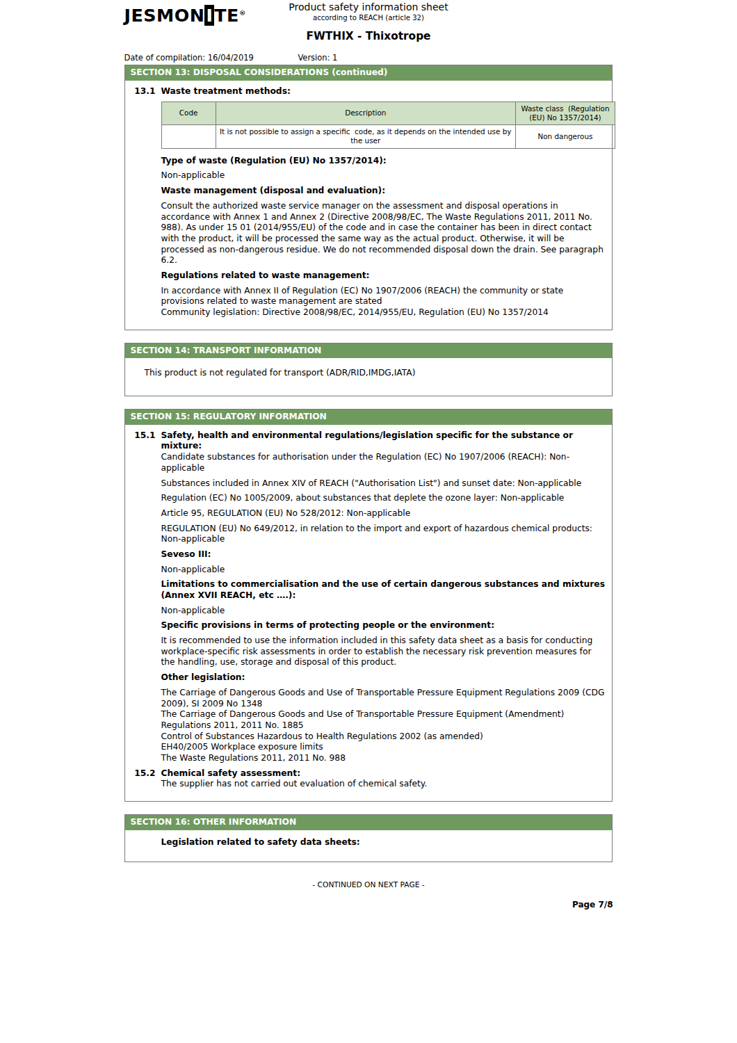JESMONITE®
Product safety information sheet
according to REACH (article 32)
FWTHIX - Thixotrope
Date of compilation: 16/04/2019 Version: 1
SECTION 13: DISPOSAL CONSIDERATIONS (continued)
13.1
Waste treatment methods:
| Code | Description | Waste class (Regulation (EU) No 1357/2014) |
| --- | --- | --- |
| | It is not possible to assign a specific code, as it depends on the intended use by the user | Non dangerous |
Type of waste (Regulation (EU) No 1357/2014):
Non-applicable
Waste management (disposal and evaluation):
Consult the authorized waste service manager on the assessment and disposal operations in accordance with Annex 1 and Annex 2 (Directive 2008/98/EC, The Waste Regulations 2011, 2011 No. 988). As under 15 01 (2014/955/EU) of the code and in case the container has been in direct contact with the product, it will be processed the same way as the actual product. Otherwise, it will be processed as non-dangerous residue. We do not recommended disposal down the drain. See paragraph 6.2.
Regulations related to waste management:
In accordance with Annex II of Regulation (EC) No 1907/2006 (REACH) the community or state provisions related to waste management are stated
Community legislation: Directive 2008/98/EC, 2014/955/EU, Regulation (EU) No 1357/2014
SECTION 14: TRANSPORT INFORMATION
This product is not regulated for transport (ADR/RID,IMDG,IATA)
SECTION 15: REGULATORY INFORMATION
15.1
Safety, health and environmental regulations/legislation specific for the substance or mixture:
Candidate substances for authorisation under the Regulation (EC) No 1907/2006 (REACH): Non-applicable
Substances included in Annex XIV of REACH ("Authorisation List") and sunset date: Non-applicable
Regulation (EC) No 1005/2009, about substances that deplete the ozone layer: Non-applicable
Article 95, REGULATION (EU) No 528/2012: Non-applicable
REGULATION (EU) No 649/2012, in relation to the import and export of hazardous chemical products: Non-applicable
Seveso III:
Non-applicable
Limitations to commercialisation and the use of certain dangerous substances and mixtures (Annex XVII REACH, etc ….):
Non-applicable
Specific provisions in terms of protecting people or the environment:
It is recommended to use the information included in this safety data sheet as a basis for conducting workplace-specific risk assessments in order to establish the necessary risk prevention measures for the handling, use, storage and disposal of this product.
Other legislation:
The Carriage of Dangerous Goods and Use of Transportable Pressure Equipment Regulations 2009 (CDG 2009), SI 2009 No 1348
The Carriage of Dangerous Goods and Use of Transportable Pressure Equipment (Amendment) Regulations 2011, 2011 No. 1885
Control of Substances Hazardous to Health Regulations 2002 (as amended)
EH40/2005 Workplace exposure limits
The Waste Regulations 2011, 2011 No. 988
15.2
Chemical safety assessment:
The supplier has not carried out evaluation of chemical safety.
SECTION 16: OTHER INFORMATION
Legislation related to safety data sheets:
- CONTINUED ON NEXT PAGE -
Page 7/8